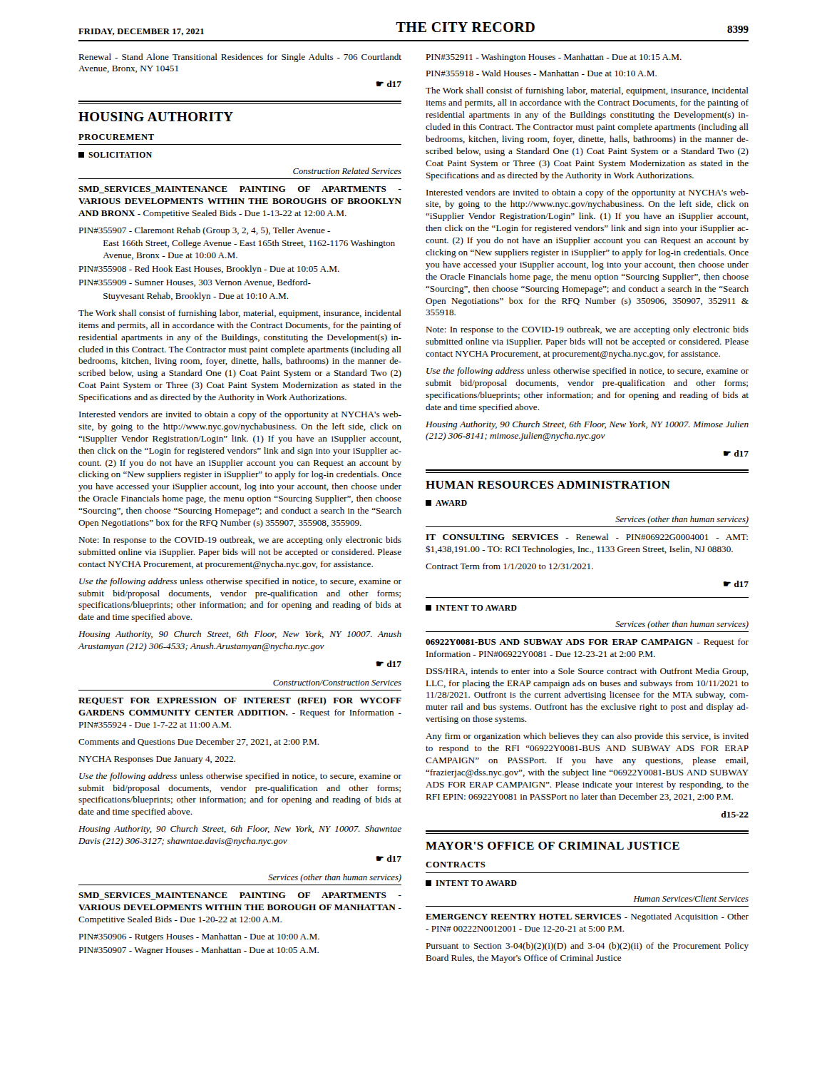Friday, December 17, 2021
The City Record
8399
Renewal - Stand Alone Transitional Residences for Single Adults - 706 Courtlandt Avenue, Bronx, NY 10451
☛ d17
Housing Authority
Procurement
Solicitation
Construction Related Services
SMD_SERVICES_MAINTENANCE PAINTING OF APARTMENTS - VARIOUS DEVELOPMENTS WITHIN THE BOROUGHS OF BROOKLYN AND BRONX - Competitive Sealed Bids - Due 1-13-22 at 12:00 A.M.
PIN#355907 - Claremont Rehab (Group 3, 2, 4, 5), Teller Avenue -
East 166th Street, College Avenue - East 165th Street, 1162-1176 Washington Avenue, Bronx - Due at 10:00 A.M.
PIN#355908 - Red Hook East Houses, Brooklyn - Due at 10:05 A.M.
PIN#355909 - Sumner Houses, 303 Vernon Avenue, Bedford-
Stuyvesant Rehab, Brooklyn - Due at 10:10 A.M.
The Work shall consist of furnishing labor, material, equipment, insurance, incidental items and permits, all in accordance with the Contract Documents, for the painting of residential apartments in any of the Buildings, constituting the Development(s) included in this Contract. The Contractor must paint complete apartments (including all bedrooms, kitchen, living room, foyer, dinette, halls, bathrooms) in the manner described below, using a Standard One (1) Coat Paint System or a Standard Two (2) Coat Paint System or Three (3) Coat Paint System Modernization as stated in the Specifications and as directed by the Authority in Work Authorizations.
Interested vendors are invited to obtain a copy of the opportunity at NYCHA's website, by going to the http://www.nyc.gov/nychabusiness. On the left side, click on “iSupplier Vendor Registration/Login” link. (1) If you have an iSupplier account, then click on the “Login for registered vendors” link and sign into your iSupplier account. (2) If you do not have an iSupplier account you can Request an account by clicking on “New suppliers register in iSupplier” to apply for log-in credentials. Once you have accessed your iSupplier account, log into your account, then choose under the Oracle Financials home page, the menu option “Sourcing Supplier”, then choose “Sourcing”, then choose “Sourcing Homepage”; and conduct a search in the “Search Open Negotiations” box for the RFQ Number (s) 355907, 355908, 355909.
Note: In response to the COVID-19 outbreak, we are accepting only electronic bids submitted online via iSupplier. Paper bids will not be accepted or considered. Please contact NYCHA Procurement, at procurement@nycha.nyc.gov, for assistance.
Use the following address unless otherwise specified in notice, to secure, examine or submit bid/proposal documents, vendor pre-qualification and other forms; specifications/blueprints; other information; and for opening and reading of bids at date and time specified above.
Housing Authority, 90 Church Street, 6th Floor, New York, NY 10007. Anush Arustamyan (212) 306-4533; Anush.Arustamyan@nycha.nyc.gov
☛ d17
Construction/Construction Services
REQUEST FOR EXPRESSION OF INTEREST (RFEI) FOR WYCOFF GARDENS COMMUNITY CENTER ADDITION. - Request for Information - PIN#355924 - Due 1-7-22 at 11:00 A.M.
Comments and Questions Due December 27, 2021, at 2:00 P.M.
NYCHA Responses Due January 4, 2022.
Use the following address unless otherwise specified in notice, to secure, examine or submit bid/proposal documents, vendor pre-qualification and other forms; specifications/blueprints; other information; and for opening and reading of bids at date and time specified above.
Housing Authority, 90 Church Street, 6th Floor, New York, NY 10007. Shawntae Davis (212) 306-3127; shawntae.davis@nycha.nyc.gov
☛ d17
Services (other than human services)
SMD_SERVICES_MAINTENANCE PAINTING OF APARTMENTS - VARIOUS DEVELOPMENTS WITHIN THE BOROUGH OF MANHATTAN - Competitive Sealed Bids - Due 1-20-22 at 12:00 A.M.
PIN#350906 - Rutgers Houses - Manhattan - Due at 10:00 A.M.
PIN#350907 - Wagner Houses - Manhattan - Due at 10:05 A.M.
PIN#352911 - Washington Houses - Manhattan - Due at 10:15 A.M.
PIN#355918 - Wald Houses - Manhattan - Due at 10:10 A.M.
The Work shall consist of furnishing labor, material, equipment, insurance, incidental items and permits, all in accordance with the Contract Documents, for the painting of residential apartments in any of the Buildings constituting the Development(s) included in this Contract. The Contractor must paint complete apartments (including all bedrooms, kitchen, living room, foyer, dinette, halls, bathrooms) in the manner described below, using a Standard One (1) Coat Paint System or a Standard Two (2) Coat Paint System or Three (3) Coat Paint System Modernization as stated in the Specifications and as directed by the Authority in Work Authorizations.
Interested vendors are invited to obtain a copy of the opportunity at NYCHA's website, by going to the http://www.nyc.gov/nychabusiness. On the left side, click on “iSupplier Vendor Registration/Login” link. (1) If you have an iSupplier account, then click on the “Login for registered vendors” link and sign into your iSupplier account. (2) If you do not have an iSupplier account you can Request an account by clicking on “New suppliers register in iSupplier” to apply for log-in credentials. Once you have accessed your iSupplier account, log into your account, then choose under the Oracle Financials home page, the menu option “Sourcing Supplier”, then choose “Sourcing”, then choose “Sourcing Homepage”; and conduct a search in the “Search Open Negotiations” box for the RFQ Number (s) 350906, 350907, 352911 & 355918.
Note: In response to the COVID-19 outbreak, we are accepting only electronic bids submitted online via iSupplier. Paper bids will not be accepted or considered. Please contact NYCHA Procurement, at procurement@nycha.nyc.gov, for assistance.
Use the following address unless otherwise specified in notice, to secure, examine or submit bid/proposal documents, vendor pre-qualification and other forms; specifications/blueprints; other information; and for opening and reading of bids at date and time specified above.
Housing Authority, 90 Church Street, 6th Floor, New York, NY 10007. Mimose Julien (212) 306-8141; mimose.julien@nycha.nyc.gov
☛ d17
Human Resources Administration
Award
Services (other than human services)
IT CONSULTING SERVICES - Renewal - PIN#06922G0004001 - AMT: $1,438,191.00 - TO: RCI Technologies, Inc., 1133 Green Street, Iselin, NJ 08830.
Contract Term from 1/1/2020 to 12/31/2021.
☛ d17
Intent to Award
Services (other than human services)
06922Y0081-BUS AND SUBWAY ADS FOR ERAP CAMPAIGN - Request for Information - PIN#06922Y0081 - Due 12-23-21 at 2:00 P.M.
DSS/HRA, intends to enter into a Sole Source contract with Outfront Media Group, LLC, for placing the ERAP campaign ads on buses and subways from 10/11/2021 to 11/28/2021. Outfront is the current advertising licensee for the MTA subway, commuter rail and bus systems. Outfront has the exclusive right to post and display advertising on those systems.
Any firm or organization which believes they can also provide this service, is invited to respond to the RFI “06922Y0081-BUS AND SUBWAY ADS FOR ERAP CAMPAIGN” on PASSPort. If you have any questions, please email, “frazierjac@dss.nyc.gov”, with the subject line “06922Y0081-BUS AND SUBWAY ADS FOR ERAP CAMPAIGN”. Please indicate your interest by responding, to the RFI EPIN: 06922Y0081 in PASSPort no later than December 23, 2021, 2:00 P.M.
d15-22
Mayor's Office of Criminal Justice
Contracts
Intent to Award
Human Services/Client Services
EMERGENCY REENTRY HOTEL SERVICES - Negotiated Acquisition - Other - PIN# 00222N0012001 - Due 12-20-21 at 5:00 P.M.
Pursuant to Section 3-04(b)(2)(i)(D) and 3-04 (b)(2)(ii) of the Procurement Policy Board Rules, the Mayor's Office of Criminal Justice